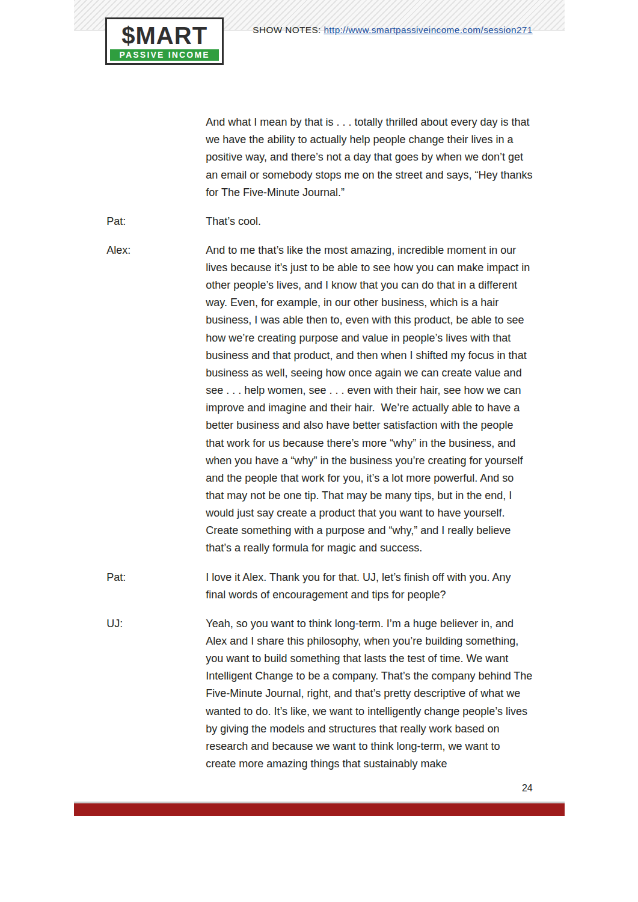$MART PASSIVE INCOME
SHOW NOTES: http://www.smartpassiveincome.com/session271
And what I mean by that is . . . totally thrilled about every day is that we have the ability to actually help people change their lives in a positive way, and there’s not a day that goes by when we don’t get an email or somebody stops me on the street and says, “Hey thanks for The Five-Minute Journal.”
Pat:
That’s cool.
Alex:
And to me that’s like the most amazing, incredible moment in our lives because it’s just to be able to see how you can make impact in other people’s lives, and I know that you can do that in a different way. Even, for example, in our other business, which is a hair business, I was able then to, even with this product, be able to see how we’re creating purpose and value in people’s lives with that business and that product, and then when I shifted my focus in that business as well, seeing how once again we can create value and see . . . help women, see . . . even with their hair, see how we can improve and imagine and their hair. We’re actually able to have a better business and also have better satisfaction with the people that work for us because there’s more “why” in the business, and when you have a “why” in the business you’re creating for yourself and the people that work for you, it’s a lot more powerful. And so that may not be one tip. That may be many tips, but in the end, I would just say create a product that you want to have yourself. Create something with a purpose and “why,” and I really believe that’s a really formula for magic and success.
Pat:
I love it Alex. Thank you for that. UJ, let’s finish off with you. Any final words of encouragement and tips for people?
UJ:
Yeah, so you want to think long-term. I’m a huge believer in, and Alex and I share this philosophy, when you’re building something, you want to build something that lasts the test of time. We want Intelligent Change to be a company. That’s the company behind The Five-Minute Journal, right, and that’s pretty descriptive of what we wanted to do. It’s like, we want to intelligently change people’s lives by giving the models and structures that really work based on research and because we want to think long-term, we want to create more amazing things that sustainably make
24